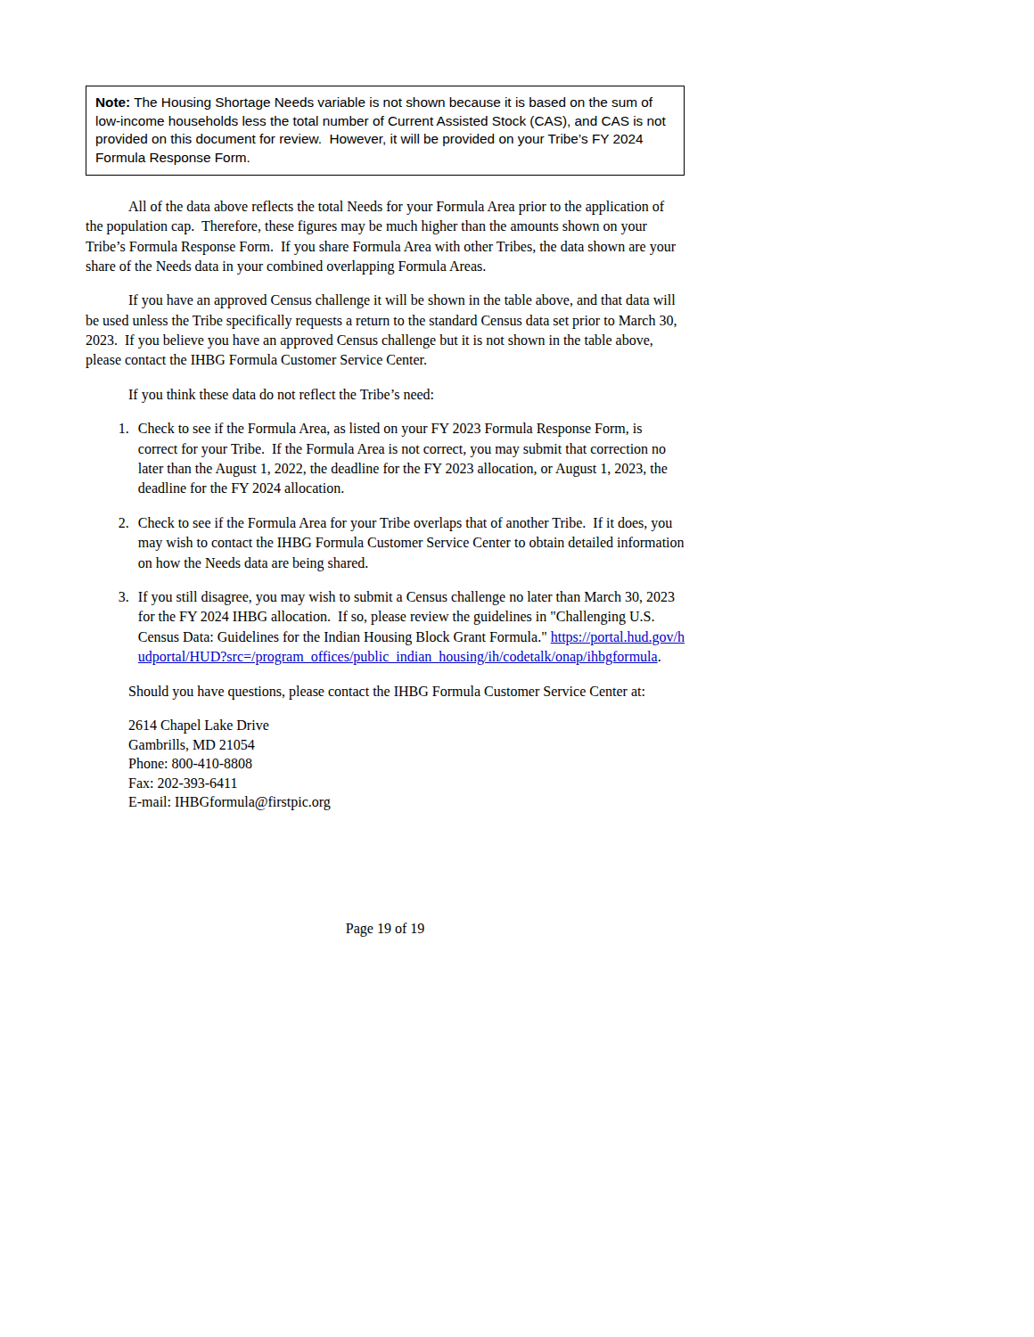Note: The Housing Shortage Needs variable is not shown because it is based on the sum of low-income households less the total number of Current Assisted Stock (CAS), and CAS is not provided on this document for review. However, it will be provided on your Tribe’s FY 2024 Formula Response Form.
All of the data above reflects the total Needs for your Formula Area prior to the application of the population cap. Therefore, these figures may be much higher than the amounts shown on your Tribe’s Formula Response Form. If you share Formula Area with other Tribes, the data shown are your share of the Needs data in your combined overlapping Formula Areas.
If you have an approved Census challenge it will be shown in the table above, and that data will be used unless the Tribe specifically requests a return to the standard Census data set prior to March 30, 2023. If you believe you have an approved Census challenge but it is not shown in the table above, please contact the IHBG Formula Customer Service Center.
If you think these data do not reflect the Tribe’s need:
Check to see if the Formula Area, as listed on your FY 2023 Formula Response Form, is correct for your Tribe. If the Formula Area is not correct, you may submit that correction no later than the August 1, 2022, the deadline for the FY 2023 allocation, or August 1, 2023, the deadline for the FY 2024 allocation.
Check to see if the Formula Area for your Tribe overlaps that of another Tribe. If it does, you may wish to contact the IHBG Formula Customer Service Center to obtain detailed information on how the Needs data are being shared.
If you still disagree, you may wish to submit a Census challenge no later than March 30, 2023 for the FY 2024 IHBG allocation. If so, please review the guidelines in "Challenging U.S. Census Data: Guidelines for the Indian Housing Block Grant Formula." https://portal.hud.gov/hudportal/HUD?src=/program_offices/public_indian_housing/ih/codetalk/onap/ihbgformula.
Should you have questions, please contact the IHBG Formula Customer Service Center at:
2614 Chapel Lake Drive
Gambrills, MD 21054
Phone: 800-410-8808
Fax: 202-393-6411
E-mail: IHBGformula@firstpic.org
Page 19 of 19